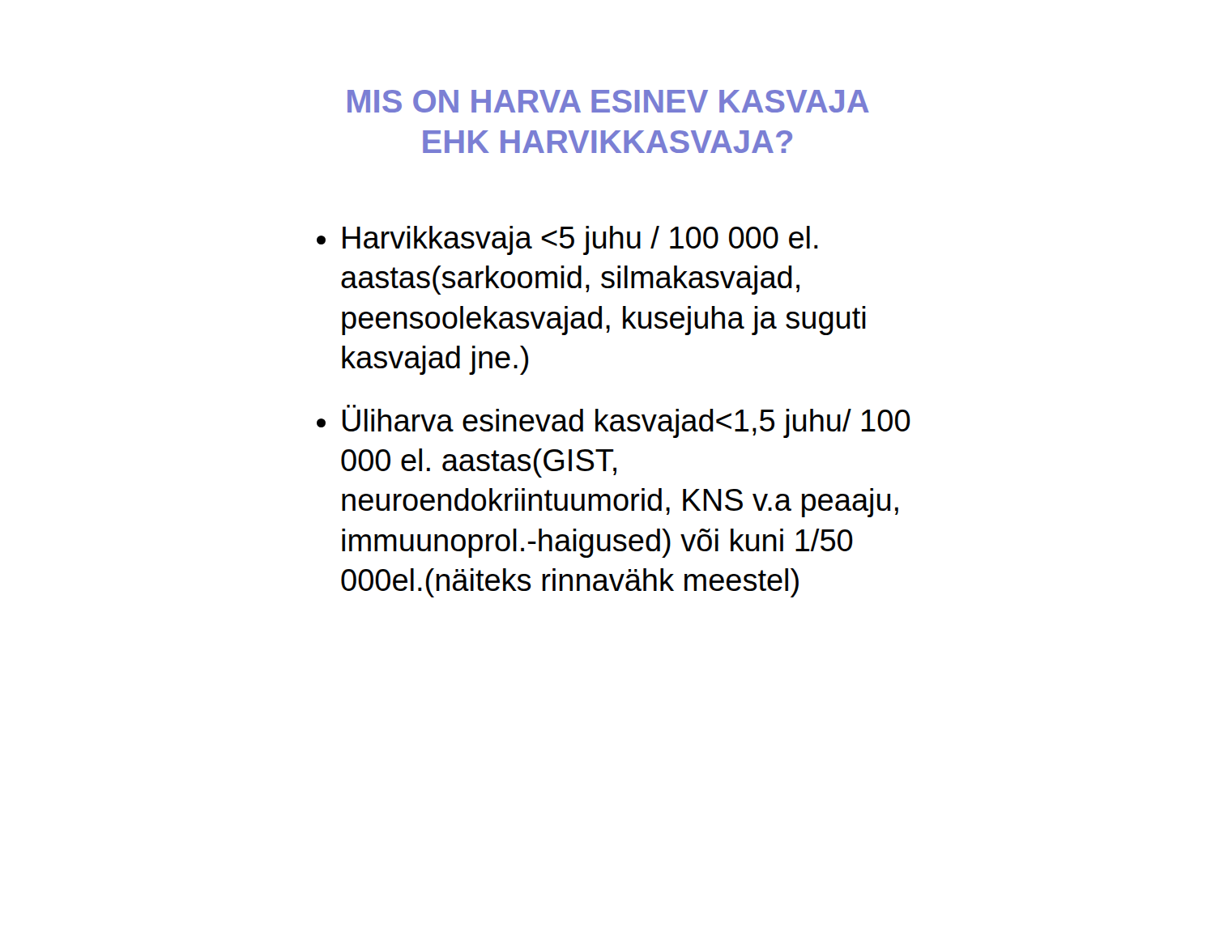MIS ON HARVA ESINEV KASVAJA EHK HARVIKKASVAJA?
Harvikkasvaja <5 juhu / 100 000 el. aastas(sarkoomid, silmakasvajad, peensoolekasvajad, kusejuha ja suguti kasvajad jne.)
Üliharva esinevad kasvajad<1,5 juhu/ 100 000 el. aastas(GIST, neuroendokriintuumorid, KNS v.a peaaju, immuunoprol.-haigused) või kuni 1/50 000el.(näiteks rinnavähk meestel)